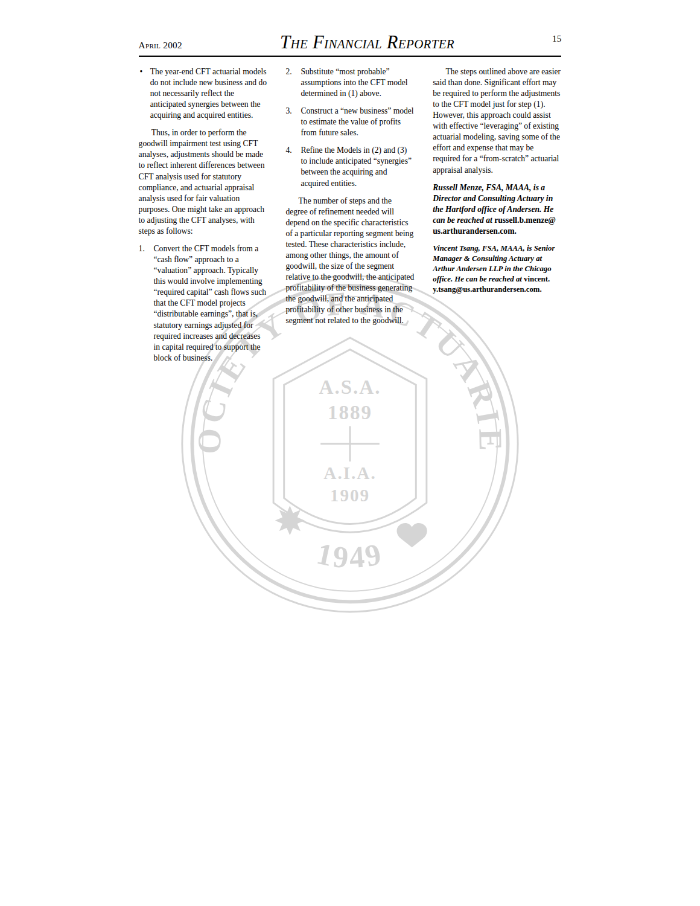April 2002
The Financial Reporter
15
The year-end CFT actuarial models do not include new business and do not necessarily reflect the anticipated synergies between the acquiring and acquired entities.
Thus, in order to perform the goodwill impairment test using CFT analyses, adjustments should be made to reflect inherent differences between CFT analysis used for statutory compliance, and actuarial appraisal analysis used for fair valuation purposes. One might take an approach to adjusting the CFT analyses, with steps as follows:
Convert the CFT models from a “cash flow” approach to a “valuation” approach. Typically this would involve implementing “required capital” cash flows such that the CFT model projects “distributable earnings”, that is, statutory earnings adjusted for required increases and decreases in capital required to support the block of business.
Substitute “most probable” assumptions into the CFT model determined in (1) above.
Construct a “new business” model to estimate the value of profits from future sales.
Refine the Models in (2) and (3) to include anticipated “synergies” between the acquiring and acquired entities.
The number of steps and the degree of refinement needed will depend on the specific characteristics of a particular reporting segment being tested. These characteristics include, among other things, the amount of goodwill, the size of the segment relative to the goodwill, the anticipated profitability of the business generating the goodwill, and the anticipated profitability of other business in the segment not related to the goodwill.
The steps outlined above are easier said than done. Significant effort may be required to perform the adjustments to the CFT model just for step (1). However, this approach could assist with effective “leveraging” of existing actuarial modeling, saving some of the effort and expense that may be required for a “from-scratch” actuarial appraisal analysis.
Russell Menze, FSA, MAAA, is a Director and Consulting Actuary in the Hartford office of Andersen. He can be reached at russell.b.menze@ us.arthurandersen.com.
Vincent Tsang, FSA, MAAA, is Senior Manager & Consulting Actuary at Arthur Andersen LLP in the Chicago office. He can be reached at vincent. y.tsang@us.arthurandersen.com.
SOCIETY OF ACTUARIES 1949 A.S.A. 1889 A.I.A. 1909